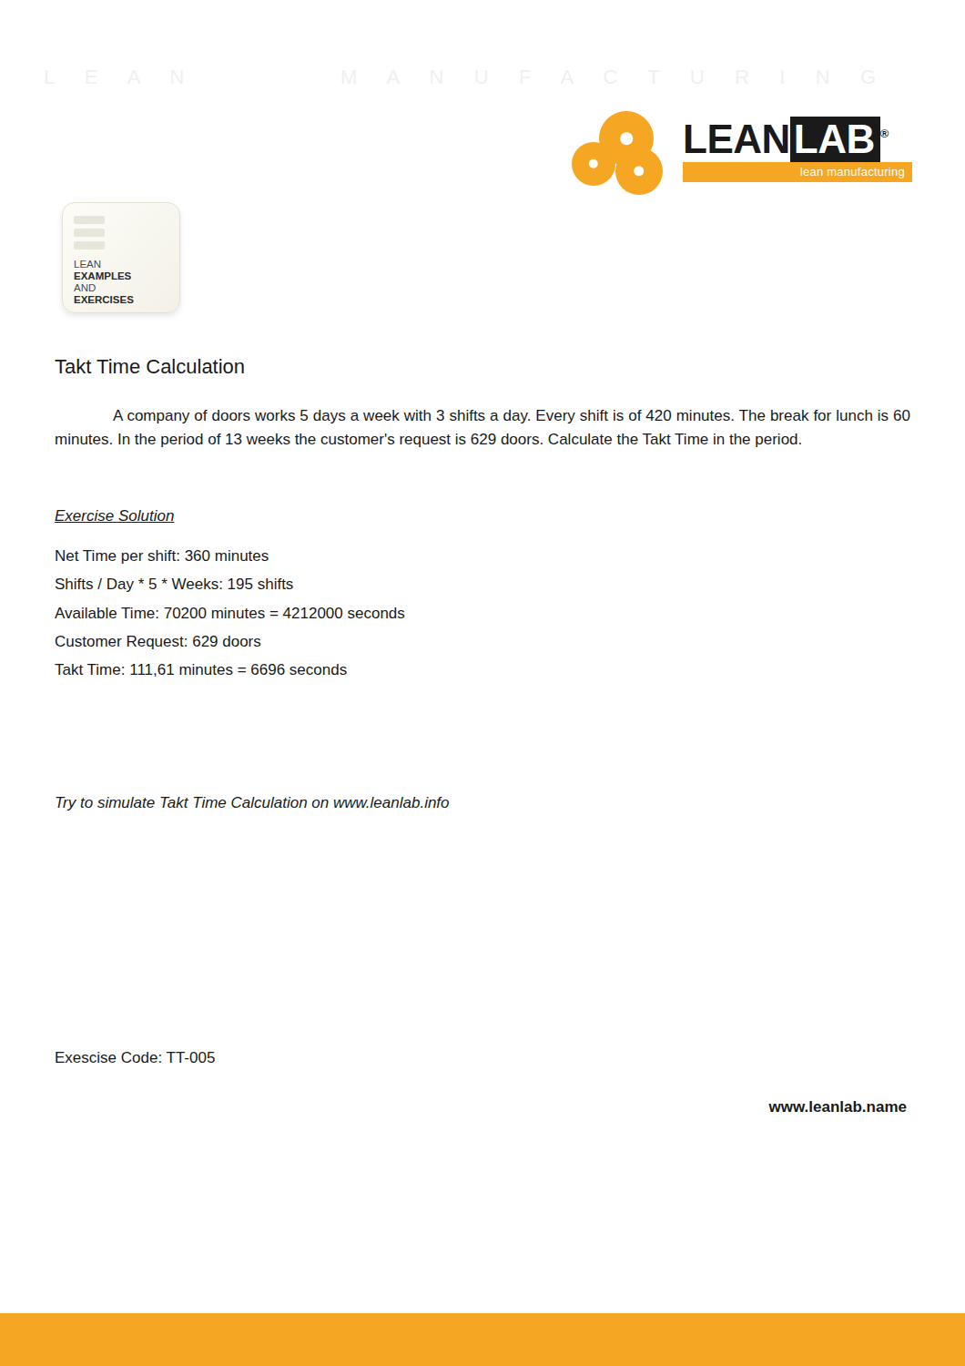L E A N M A N U F A C T U R I N G
LEAN LAB®
lean manufacturing
LEAN
EXAMPLES
AND
EXERCISES
Takt Time Calculation
A company of doors works 5 days a week with 3 shifts a day. Every shift is of 420 minutes. The break for lunch is 60 minutes. In the period of 13 weeks the customer's request is 629 doors. Calculate the Takt Time in the period.
Exercise Solution
Net Time per shift: 360 minutes
Shifts / Day * 5 * Weeks: 195 shifts
Available Time: 70200 minutes = 4212000 seconds
Customer Request: 629 doors
Takt Time: 111,61 minutes = 6696 seconds
Try to simulate Takt Time Calculation on www.leanlab.info
Exescise Code: TT-005
www.leanlab.name